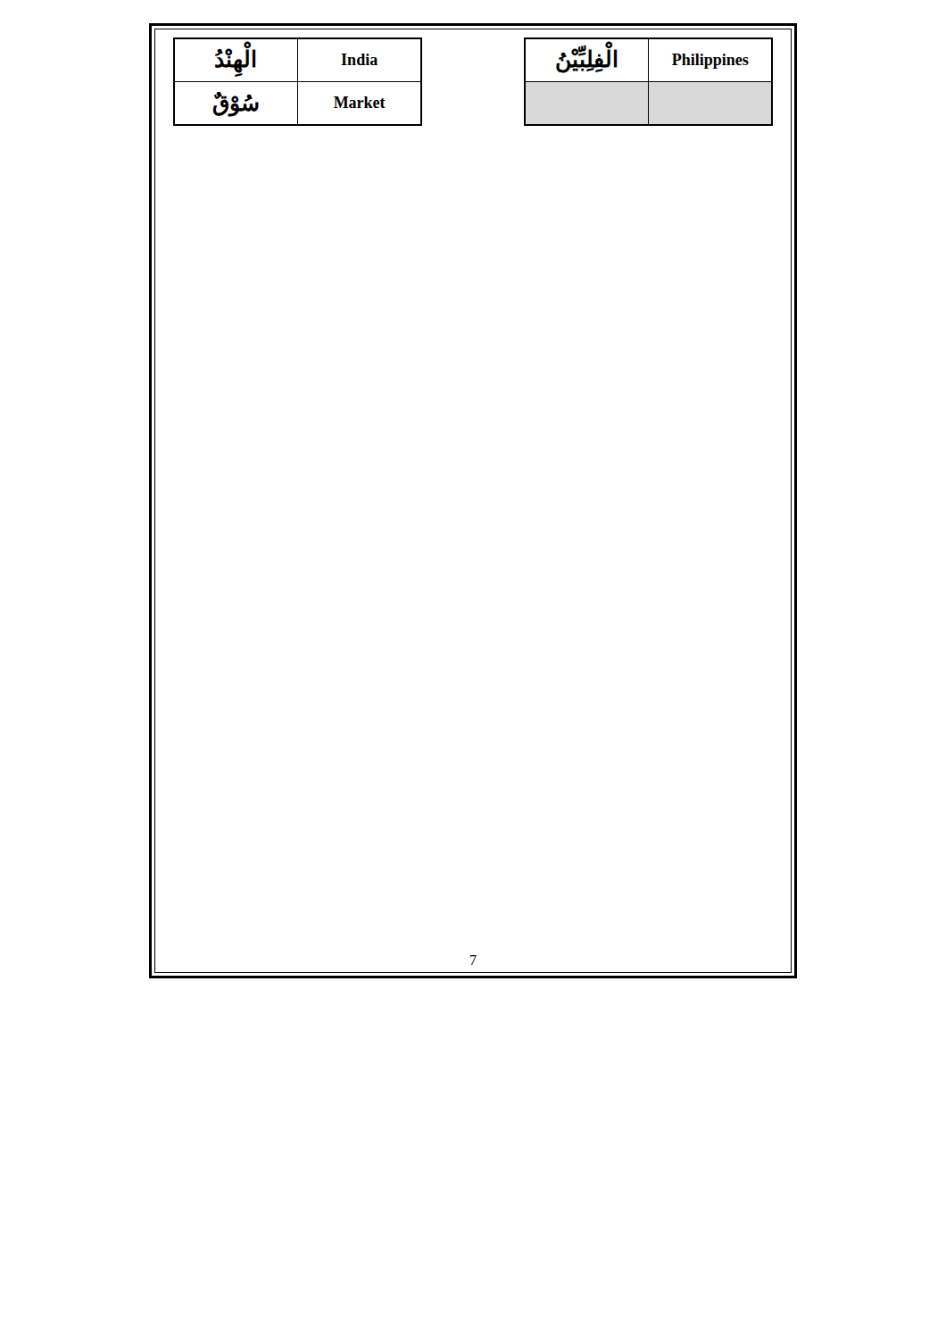| الْهِنْدُ | India |
| سُوْقٌ | Market |
| الْفِلِبِّيْنُ | Philippines |
7